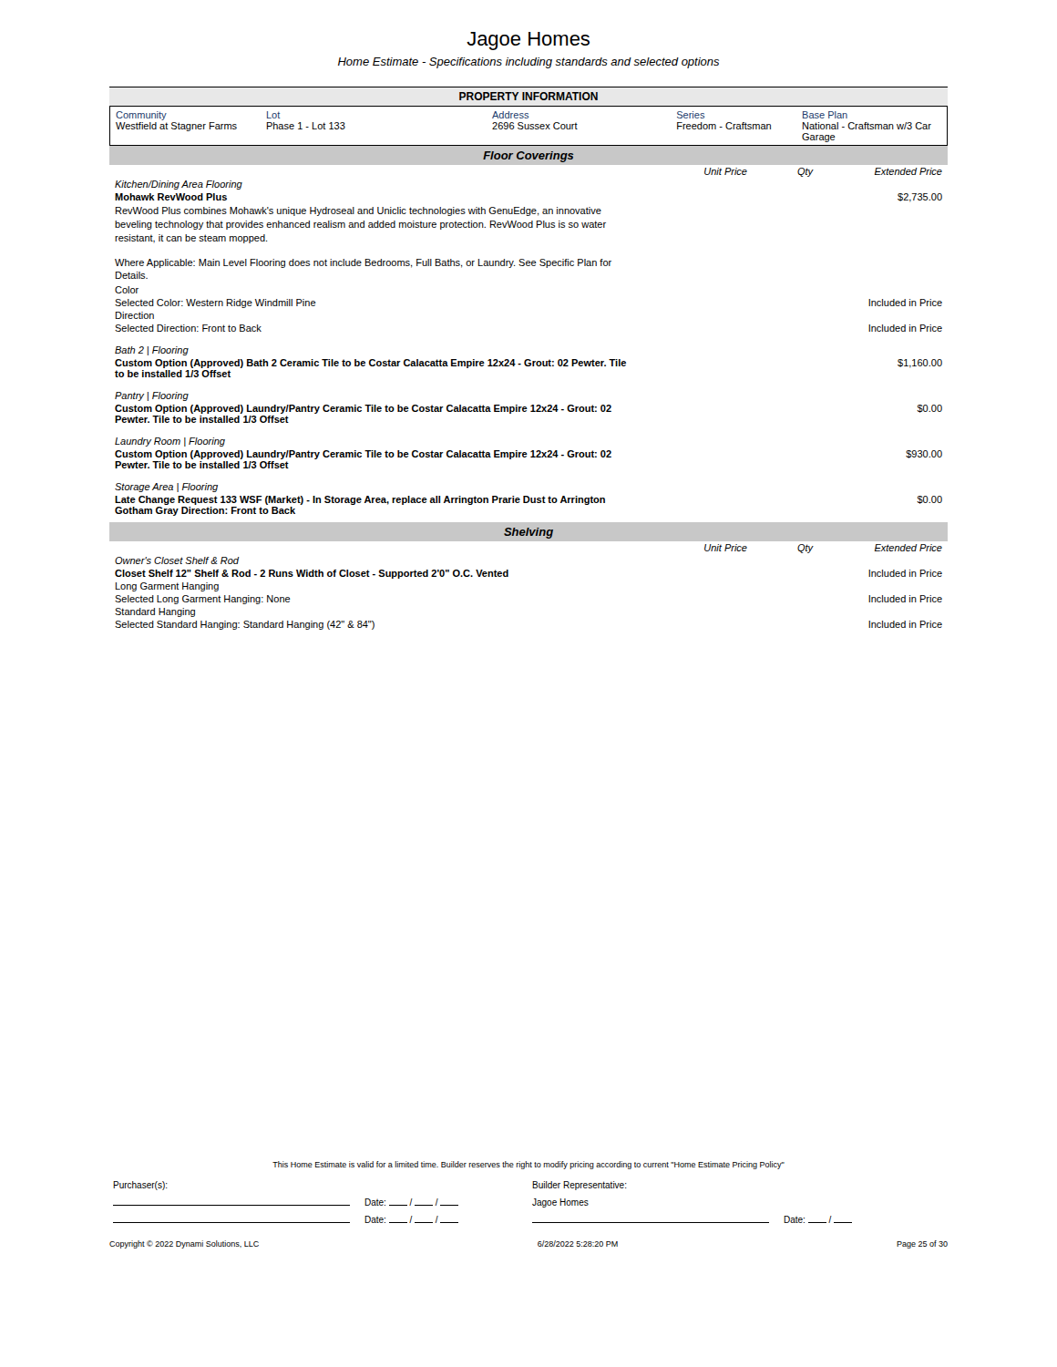Jagoe Homes
Home Estimate - Specifications including standards and selected options
PROPERTY INFORMATION
| Community | Lot | Address | Series | Base Plan |
| Westfield at Stagner Farms | Phase 1 - Lot 133 | 2696 Sussex Court | Freedom - Craftsman | National - Craftsman w/3 Car Garage |
Floor Coverings
| | Unit Price | Qty | Extended Price |
| Kitchen/Dining Area Flooring | | | |
| Mohawk RevWood Plus | | | $2,735.00 |
| RevWood Plus combines Mohawk's unique Hydroseal and Uniclic technologies with GenuEdge, an innovative beveling technology that provides enhanced realism and added moisture protection. RevWood Plus is so water resistant, it can be steam mopped. | | | |
| Where Applicable: Main Level Flooring does not include Bedrooms, Full Baths, or Laundry. See Specific Plan for Details. | | | |
| Color | | | |
| Selected Color: Western Ridge Windmill Pine | | | Included in Price |
| Direction | | | |
| Selected Direction: Front to Back | | | Included in Price |
| Bath 2 / Flooring | | | |
| Custom Option (Approved) Bath 2 Ceramic Tile to be Costar Calacatta Empire 12x24 - Grout: 02 Pewter. Tile to be installed 1/3 Offset | | | $1,160.00 |
| Pantry / Flooring | | | |
| Custom Option (Approved) Laundry/Pantry Ceramic Tile to be Costar Calacatta Empire 12x24 - Grout: 02 Pewter. Tile to be installed 1/3 Offset | | | $0.00 |
| Laundry Room / Flooring | | | |
| Custom Option (Approved) Laundry/Pantry Ceramic Tile to be Costar Calacatta Empire 12x24 - Grout: 02 Pewter. Tile to be installed 1/3 Offset | | | $930.00 |
| Storage Area / Flooring | | | |
| Late Change Request 133 WSF (Market) - In Storage Area, replace all Arrington Prarie Dust to Arrington Gotham Gray Direction: Front to Back | | | $0.00 |
Shelving
| | Unit Price | Qty | Extended Price |
| Owner's Closet Shelf & Rod | | | |
| Closet Shelf 12" Shelf & Rod - 2 Runs Width of Closet - Supported 2'0" O.C. Vented | | | Included in Price |
| Long Garment Hanging | | | |
| Selected Long Garment Hanging: None | | | Included in Price |
| Standard Hanging | | | |
| Selected Standard Hanging: Standard Hanging (42" & 84") | | | Included in Price |
This Home Estimate is valid for a limited time. Builder reserves the right to modify pricing according to current "Home Estimate Pricing Policy"
| Purchaser(s): | | Builder Representative: | |
| | Date: / / | Jagoe Homes | |
| | Date: / / | | Date: / |
Copyright © 2022 Dynami Solutions, LLC
6/28/2022 5:28:20 PM
Page 25 of 30